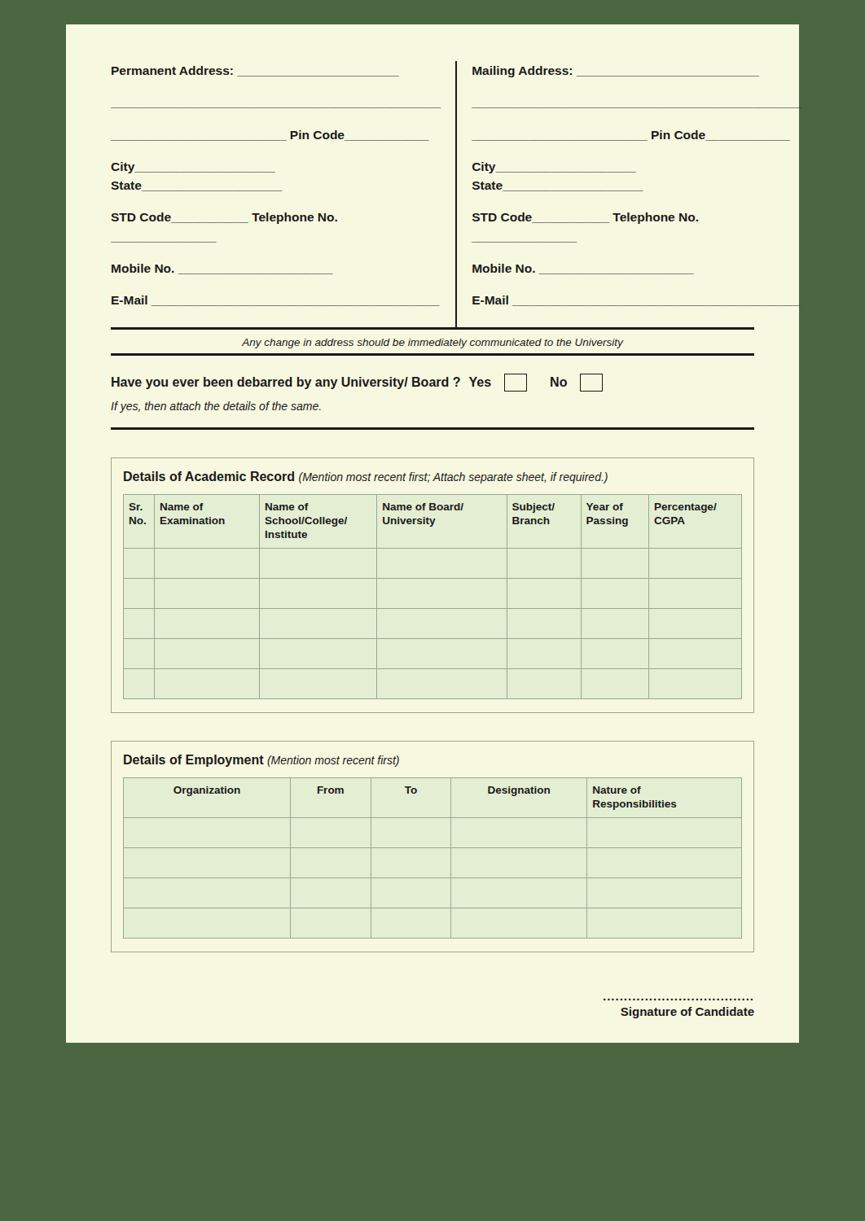Permanent Address: _______________________
_______________________________________________
_________________________ Pin Code____________
City____________________ State____________________
STD Code___________ Telephone No. _______________
Mobile No. ______________________
E-Mail _________________________________________
Mailing Address: __________________________
_______________________________________________
_________________________ Pin Code____________
City____________________ State____________________
STD Code___________ Telephone No. _______________
Mobile No. ______________________
E-Mail _________________________________________
Any change in address should be immediately communicated to the University
Have you ever been debarred by any University/ Board ? Yes No
If yes, then attach the details of the same.
Details of Academic Record (Mention most recent first; Attach separate sheet, if required.)
| Sr. No. | Name of Examination | Name of School/College/ Institute | Name of Board/ University | Subject/ Branch | Year of Passing | Percentage/ CGPA |
| --- | --- | --- | --- | --- | --- | --- |
Details of Employment (Mention most recent first)
| Organization | From | To | Designation | Nature of Responsibilities |
| --- | --- | --- | --- | --- |
....................................
Signature of Candidate